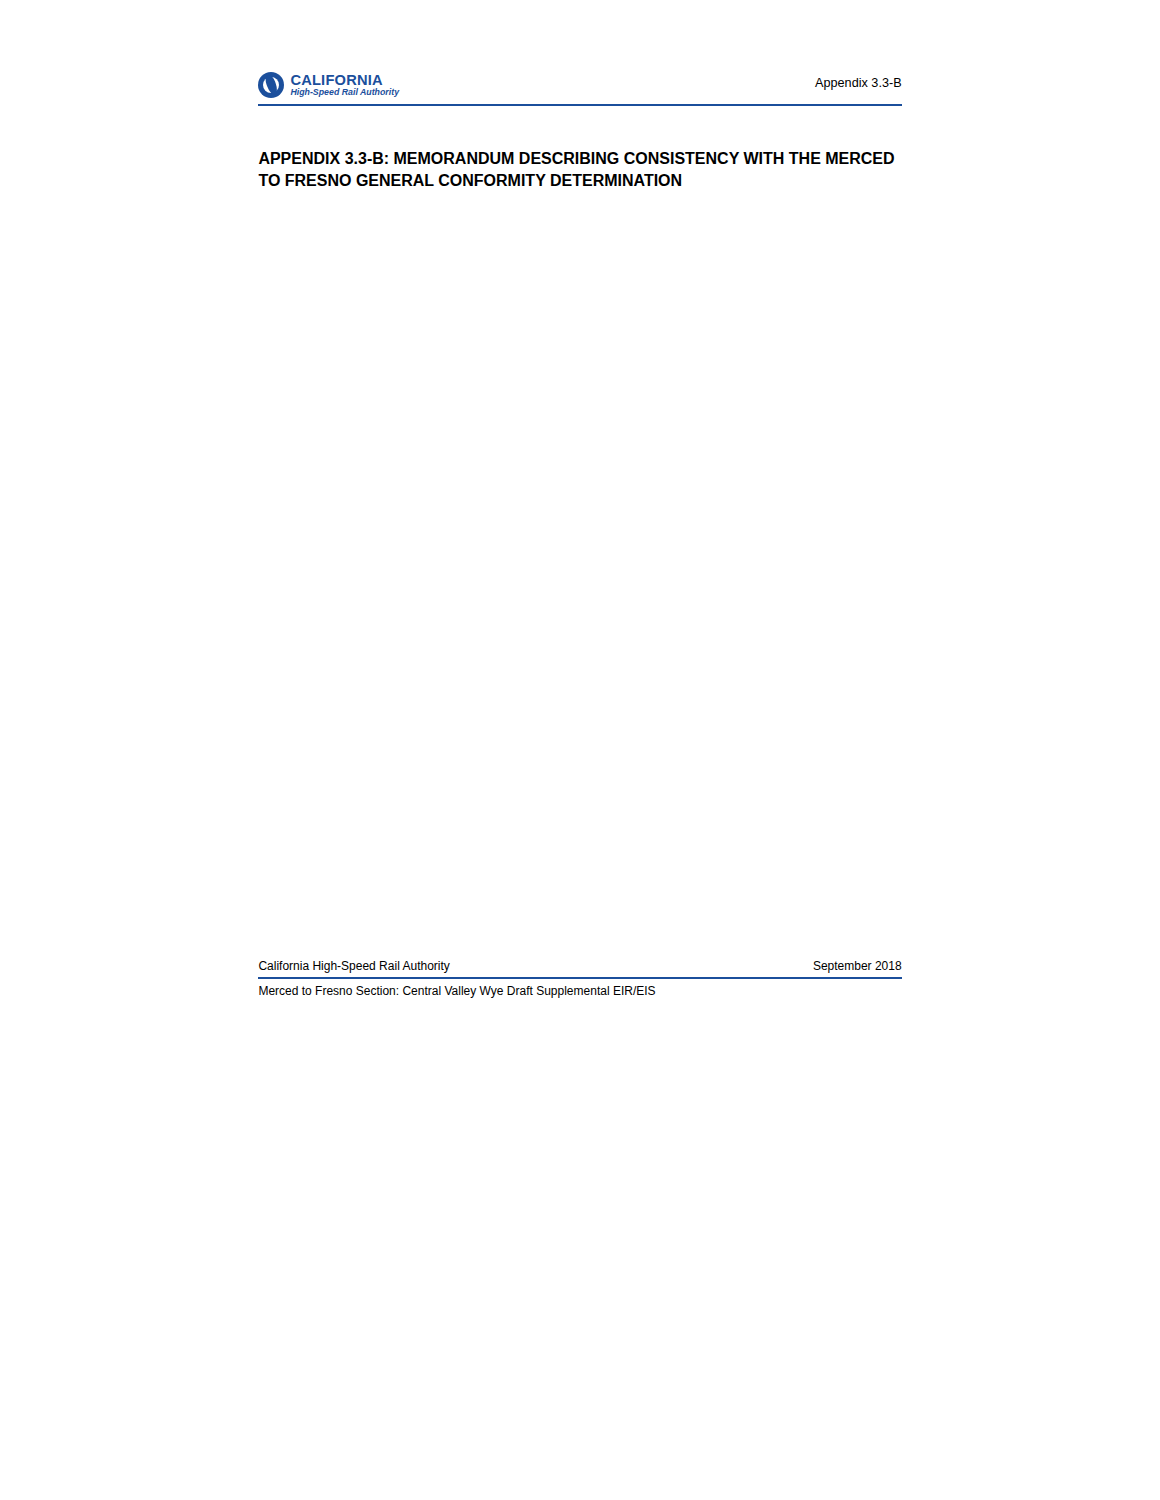CALIFORNIA
High-Speed Rail Authority
Appendix 3.3-B
Appendix 3.3-B: Memorandum Describing Consistency with the Merced to Fresno General Conformity Determination
California High-Speed Rail Authority September 2018
Merced to Fresno Section: Central Valley Wye Draft Supplemental EIR/EIS